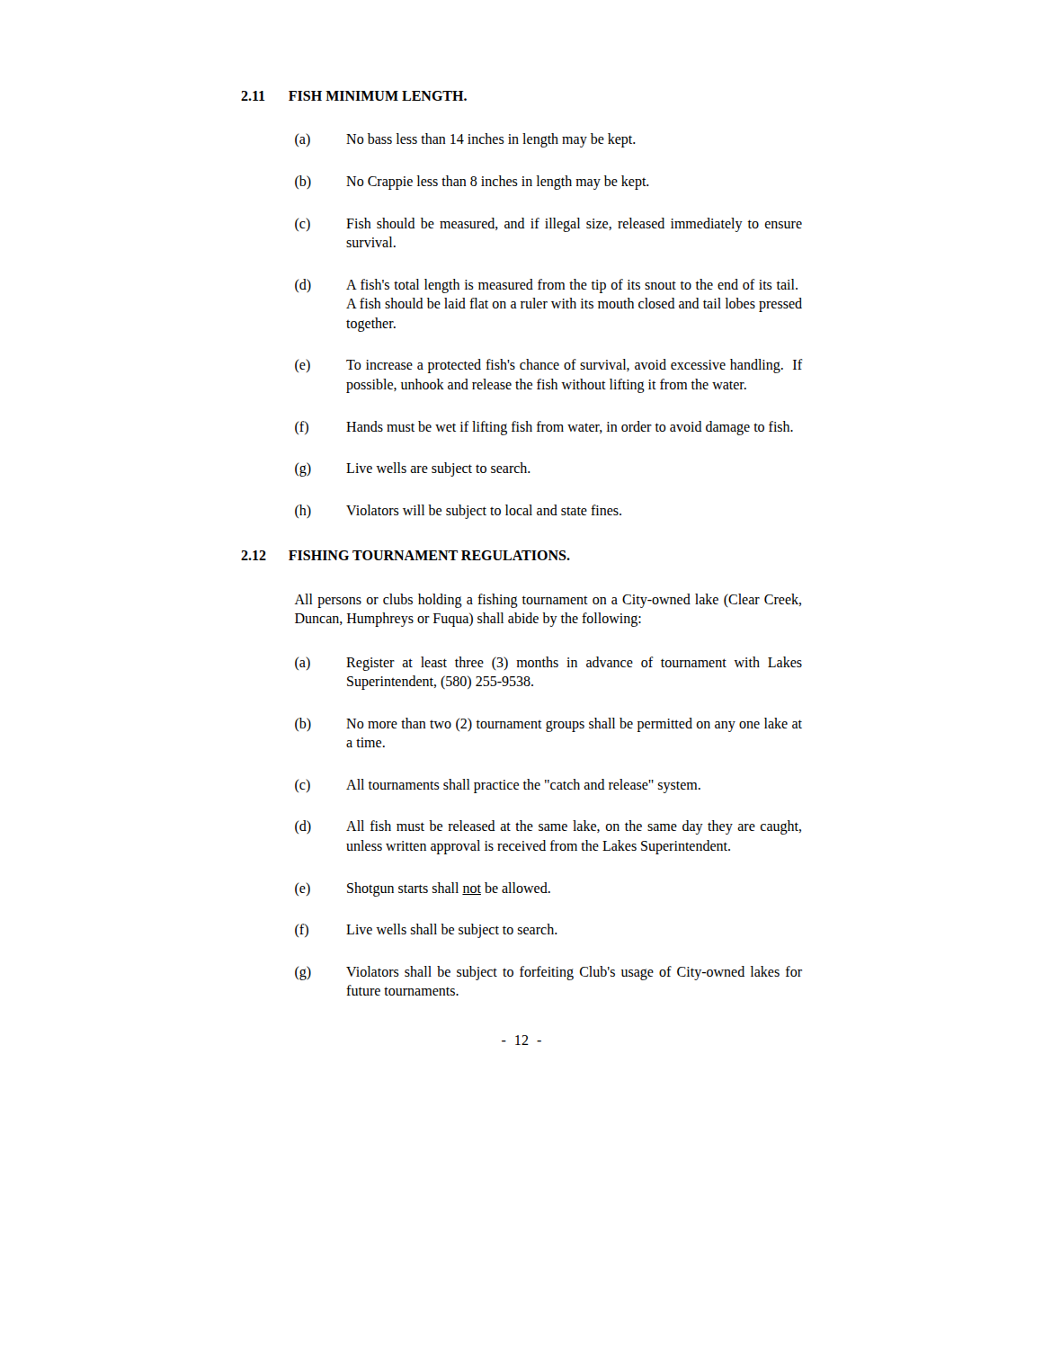2.11 FISH MINIMUM LENGTH.
(a) No bass less than 14 inches in length may be kept.
(b) No Crappie less than 8 inches in length may be kept.
(c) Fish should be measured, and if illegal size, released immediately to ensure survival.
(d) A fish's total length is measured from the tip of its snout to the end of its tail. A fish should be laid flat on a ruler with its mouth closed and tail lobes pressed together.
(e) To increase a protected fish's chance of survival, avoid excessive handling. If possible, unhook and release the fish without lifting it from the water.
(f) Hands must be wet if lifting fish from water, in order to avoid damage to fish.
(g) Live wells are subject to search.
(h) Violators will be subject to local and state fines.
2.12 FISHING TOURNAMENT REGULATIONS.
All persons or clubs holding a fishing tournament on a City-owned lake (Clear Creek, Duncan, Humphreys or Fuqua) shall abide by the following:
(a) Register at least three (3) months in advance of tournament with Lakes Superintendent, (580) 255-9538.
(b) No more than two (2) tournament groups shall be permitted on any one lake at a time.
(c) All tournaments shall practice the "catch and release" system.
(d) All fish must be released at the same lake, on the same day they are caught, unless written approval is received from the Lakes Superintendent.
(e) Shotgun starts shall not be allowed.
(f) Live wells shall be subject to search.
(g) Violators shall be subject to forfeiting Club's usage of City-owned lakes for future tournaments.
- 12 -